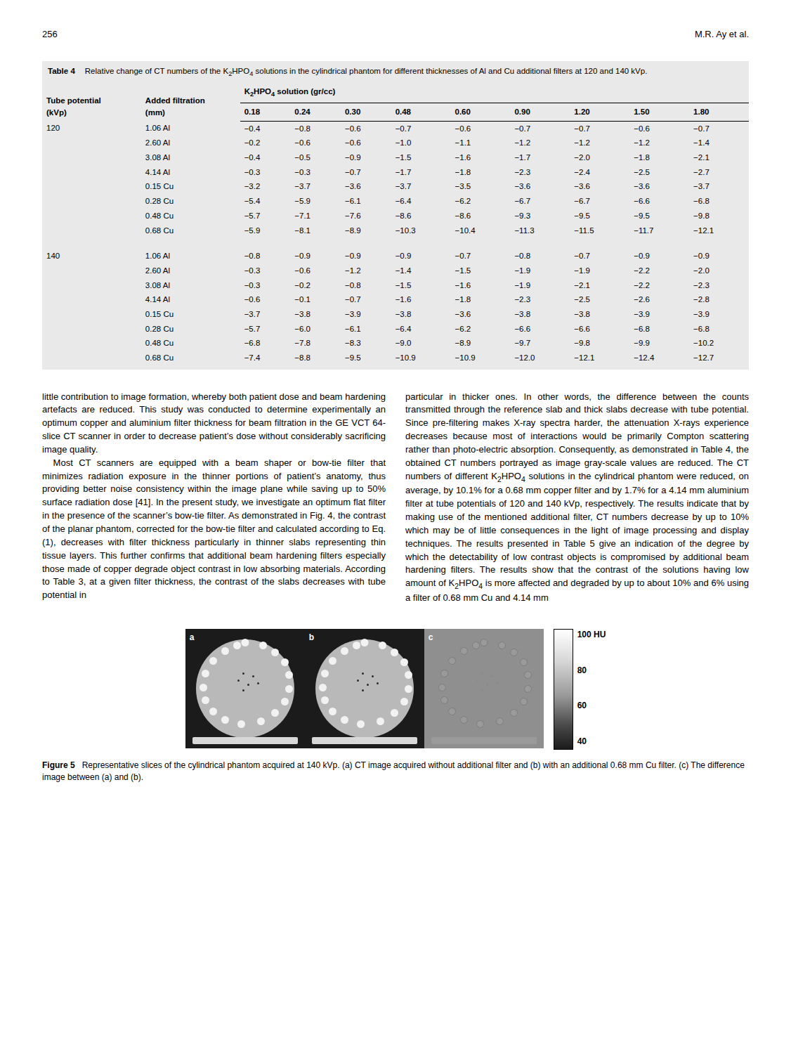256
M.R. Ay et al.
Table 4 Relative change of CT numbers of the K 2 HPO 4 solutions in the cylindrical phantom for different thicknesses of Al and Cu additional filters at 120 and 140 kVp.
| Tube potential (kVp) | Added filtration (mm) | K 2 HPO 4 solution (gr/cc) |
| --- | --- | --- |
| 0.18 | 0.24 | 0.30 | 0.48 | 0.60 | 0.90 | 1.20 | 1.50 | 1.80 |
| 120 | 1.06 Al | −0.4 | −0.8 | −0.6 | −0.7 | −0.6 | −0.7 | −0.7 | −0.6 | −0.7 |
| | 2.60 Al | −0.2 | −0.6 | −0.6 | −1.0 | −1.1 | −1.2 | −1.2 | −1.2 | −1.4 |
| | 3.08 Al | −0.4 | −0.5 | −0.9 | −1.5 | −1.6 | −1.7 | −2.0 | −1.8 | −2.1 |
| | 4.14 Al | −0.3 | −0.3 | −0.7 | −1.7 | −1.8 | −2.3 | −2.4 | −2.5 | −2.7 |
| | 0.15 Cu | −3.2 | −3.7 | −3.6 | −3.7 | −3.5 | −3.6 | −3.6 | −3.6 | −3.7 |
| | 0.28 Cu | −5.4 | −5.9 | −6.1 | −6.4 | −6.2 | −6.7 | −6.7 | −6.6 | −6.8 |
| | 0.48 Cu | −5.7 | −7.1 | −7.6 | −8.6 | −8.6 | −9.3 | −9.5 | −9.5 | −9.8 |
| | 0.68 Cu | −5.9 | −8.1 | −8.9 | −10.3 | −10.4 | −11.3 | −11.5 | −11.7 | −12.1 |
| 140 | 1.06 Al | −0.8 | −0.9 | −0.9 | −0.9 | −0.7 | −0.8 | −0.7 | −0.9 | −0.9 |
| | 2.60 Al | −0.3 | −0.6 | −1.2 | −1.4 | −1.5 | −1.9 | −1.9 | −2.2 | −2.0 |
| | 3.08 Al | −0.3 | −0.2 | −0.8 | −1.5 | −1.6 | −1.9 | −2.1 | −2.2 | −2.3 |
| | 4.14 Al | −0.6 | −0.1 | −0.7 | −1.6 | −1.8 | −2.3 | −2.5 | −2.6 | −2.8 |
| | 0.15 Cu | −3.7 | −3.8 | −3.9 | −3.8 | −3.6 | −3.8 | −3.8 | −3.9 | −3.9 |
| | 0.28 Cu | −5.7 | −6.0 | −6.1 | −6.4 | −6.2 | −6.6 | −6.6 | −6.8 | −6.8 |
| | 0.48 Cu | −6.8 | −7.8 | −8.3 | −9.0 | −8.9 | −9.7 | −9.8 | −9.9 | −10.2 |
| | 0.68 Cu | −7.4 | −8.8 | −9.5 | −10.9 | −10.9 | −12.0 | −12.1 | −12.4 | −12.7 |
little contribution to image formation, whereby both patient dose and beam hardening artefacts are reduced. This study was conducted to determine experimentally an optimum copper and aluminium filter thickness for beam filtration in the GE VCT 64-slice CT scanner in order to decrease patient’s dose without considerably sacrificing image quality.
Most CT scanners are equipped with a beam shaper or bow-tie filter that minimizes radiation exposure in the thinner portions of patient’s anatomy, thus providing better noise consistency within the image plane while saving up to 50% surface radiation dose [41]. In the present study, we investigate an optimum flat filter in the presence of the scanner’s bow-tie filter. As demonstrated in Fig. 4, the contrast of the planar phantom, corrected for the bow-tie filter and calculated according to Eq. (1), decreases with filter thickness particularly in thinner slabs representing thin tissue layers. This further confirms that additional beam hardening filters especially those made of copper degrade object contrast in low absorbing materials. According to Table 3, at a given filter thickness, the contrast of the slabs decreases with tube potential in
particular in thicker ones. In other words, the difference between the counts transmitted through the reference slab and thick slabs decrease with tube potential. Since pre-filtering makes X-ray spectra harder, the attenuation X-rays experience decreases because most of interactions would be primarily Compton scattering rather than photo-electric absorption. Consequently, as demonstrated in Table 4, the obtained CT numbers portrayed as image gray-scale values are reduced. The CT numbers of different K2 HPO4 solutions in the cylindrical phantom were reduced, on average, by 10.1% for a 0.68 mm copper filter and by 1.7% for a 4.14 mm aluminium filter at tube potentials of 120 and 140 kVp, respectively. The results indicate that by making use of the mentioned additional filter, CT numbers decrease by up to 10% which may be of little consequences in the light of image processing and display techniques. The results presented in Table 5 give an indication of the degree by which the detectability of low contrast objects is compromised by additional beam hardening filters. The results show that the contrast of the solutions having low amount of K2 HPO4 is more affected and degraded by up to about 10% and 6% using a filter of 0.68 mm Cu and 4.14 mm
a
b
c
100 HU
80
60
40
Figure 5 Representative slices of the cylindrical phantom acquired at 140 kVp. (a) CT image acquired without additional filter and (b) with an additional 0.68 mm Cu filter. (c) The difference image between (a) and (b).